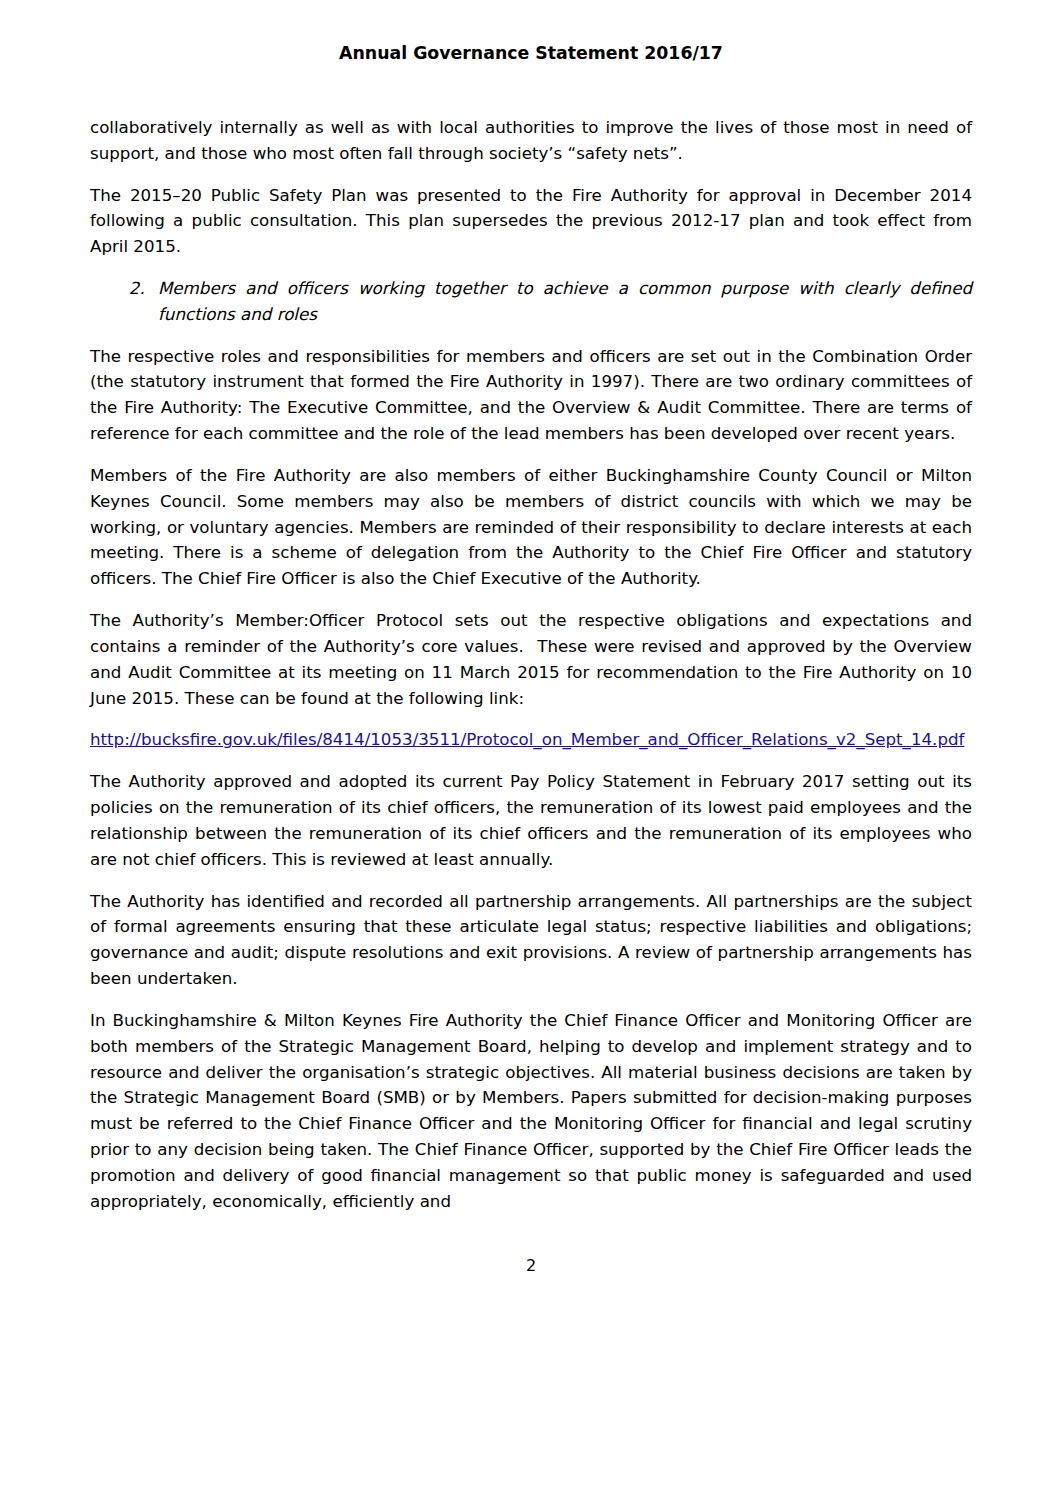Annual Governance Statement 2016/17
collaboratively internally as well as with local authorities to improve the lives of those most in need of support, and those who most often fall through society’s “safety nets”.
The 2015–20 Public Safety Plan was presented to the Fire Authority for approval in December 2014 following a public consultation. This plan supersedes the previous 2012-17 plan and took effect from April 2015.
Members and officers working together to achieve a common purpose with clearly defined functions and roles
The respective roles and responsibilities for members and officers are set out in the Combination Order (the statutory instrument that formed the Fire Authority in 1997). There are two ordinary committees of the Fire Authority: The Executive Committee, and the Overview & Audit Committee. There are terms of reference for each committee and the role of the lead members has been developed over recent years.
Members of the Fire Authority are also members of either Buckinghamshire County Council or Milton Keynes Council. Some members may also be members of district councils with which we may be working, or voluntary agencies. Members are reminded of their responsibility to declare interests at each meeting. There is a scheme of delegation from the Authority to the Chief Fire Officer and statutory officers. The Chief Fire Officer is also the Chief Executive of the Authority.
The Authority’s Member:Officer Protocol sets out the respective obligations and expectations and contains a reminder of the Authority’s core values. These were revised and approved by the Overview and Audit Committee at its meeting on 11 March 2015 for recommendation to the Fire Authority on 10 June 2015. These can be found at the following link:
http://bucksfire.gov.uk/files/8414/1053/3511/Protocol_on_Member_and_Officer_Relations_v2_Sept_14.pdf
The Authority approved and adopted its current Pay Policy Statement in February 2017 setting out its policies on the remuneration of its chief officers, the remuneration of its lowest paid employees and the relationship between the remuneration of its chief officers and the remuneration of its employees who are not chief officers. This is reviewed at least annually.
The Authority has identified and recorded all partnership arrangements. All partnerships are the subject of formal agreements ensuring that these articulate legal status; respective liabilities and obligations; governance and audit; dispute resolutions and exit provisions. A review of partnership arrangements has been undertaken.
In Buckinghamshire & Milton Keynes Fire Authority the Chief Finance Officer and Monitoring Officer are both members of the Strategic Management Board, helping to develop and implement strategy and to resource and deliver the organisation’s strategic objectives. All material business decisions are taken by the Strategic Management Board (SMB) or by Members. Papers submitted for decision-making purposes must be referred to the Chief Finance Officer and the Monitoring Officer for financial and legal scrutiny prior to any decision being taken. The Chief Finance Officer, supported by the Chief Fire Officer leads the promotion and delivery of good financial management so that public money is safeguarded and used appropriately, economically, efficiently and
2